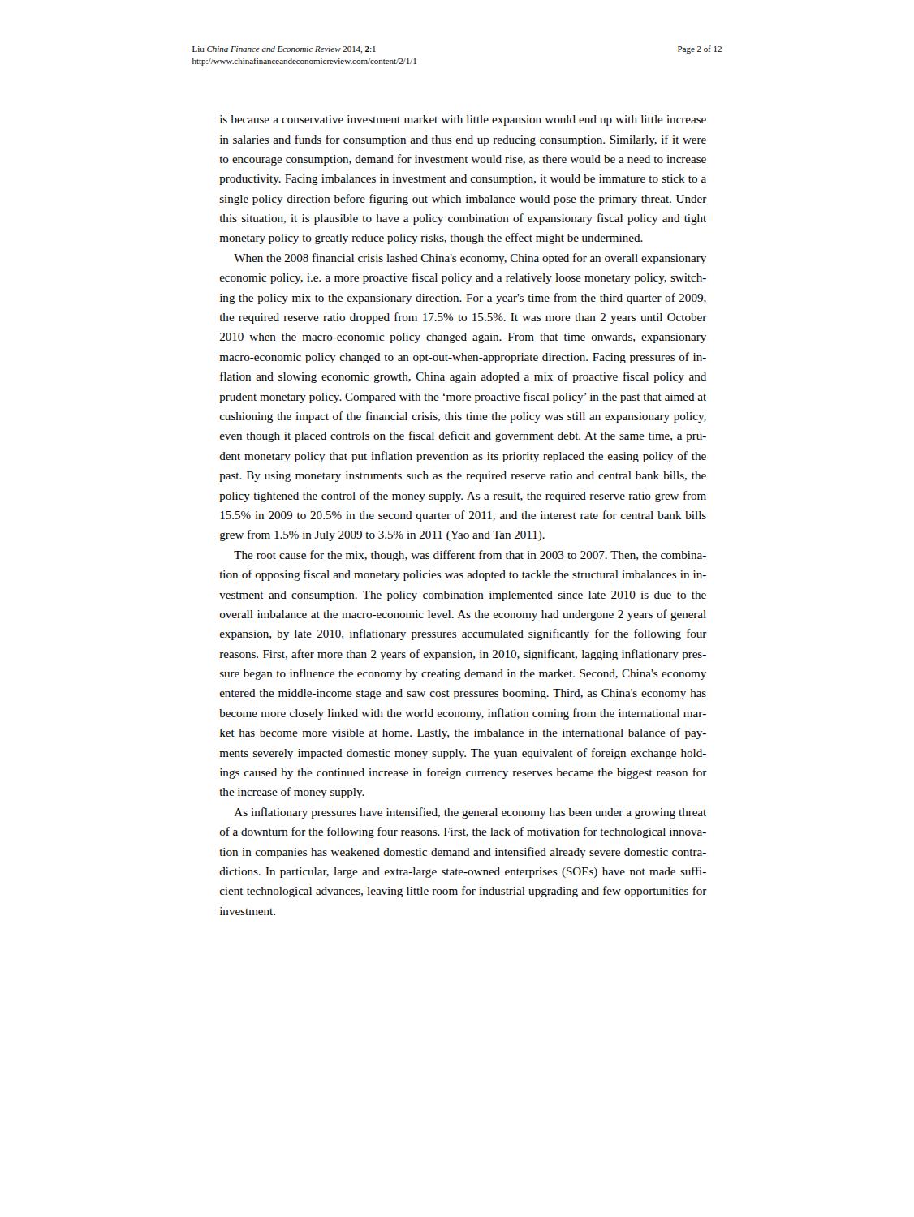Liu China Finance and Economic Review 2014, 2:1
http://www.chinafinanceandeconomicreview.com/content/2/1/1
Page 2 of 12
is because a conservative investment market with little expansion would end up with little increase in salaries and funds for consumption and thus end up reducing consumption. Similarly, if it were to encourage consumption, demand for investment would rise, as there would be a need to increase productivity. Facing imbalances in investment and consumption, it would be immature to stick to a single policy direction before figuring out which imbalance would pose the primary threat. Under this situation, it is plausible to have a policy combination of expansionary fiscal policy and tight monetary policy to greatly reduce policy risks, though the effect might be undermined.
When the 2008 financial crisis lashed China's economy, China opted for an overall expansionary economic policy, i.e. a more proactive fiscal policy and a relatively loose monetary policy, switching the policy mix to the expansionary direction. For a year's time from the third quarter of 2009, the required reserve ratio dropped from 17.5% to 15.5%. It was more than 2 years until October 2010 when the macro-economic policy changed again. From that time onwards, expansionary macro-economic policy changed to an opt-out-when-appropriate direction. Facing pressures of inflation and slowing economic growth, China again adopted a mix of proactive fiscal policy and prudent monetary policy. Compared with the ‘more proactive fiscal policy’ in the past that aimed at cushioning the impact of the financial crisis, this time the policy was still an expansionary policy, even though it placed controls on the fiscal deficit and government debt. At the same time, a prudent monetary policy that put inflation prevention as its priority replaced the easing policy of the past. By using monetary instruments such as the required reserve ratio and central bank bills, the policy tightened the control of the money supply. As a result, the required reserve ratio grew from 15.5% in 2009 to 20.5% in the second quarter of 2011, and the interest rate for central bank bills grew from 1.5% in July 2009 to 3.5% in 2011 (Yao and Tan 2011).
The root cause for the mix, though, was different from that in 2003 to 2007. Then, the combination of opposing fiscal and monetary policies was adopted to tackle the structural imbalances in investment and consumption. The policy combination implemented since late 2010 is due to the overall imbalance at the macro-economic level. As the economy had undergone 2 years of general expansion, by late 2010, inflationary pressures accumulated significantly for the following four reasons. First, after more than 2 years of expansion, in 2010, significant, lagging inflationary pressure began to influence the economy by creating demand in the market. Second, China's economy entered the middle-income stage and saw cost pressures booming. Third, as China's economy has become more closely linked with the world economy, inflation coming from the international market has become more visible at home. Lastly, the imbalance in the international balance of payments severely impacted domestic money supply. The yuan equivalent of foreign exchange holdings caused by the continued increase in foreign currency reserves became the biggest reason for the increase of money supply.
As inflationary pressures have intensified, the general economy has been under a growing threat of a downturn for the following four reasons. First, the lack of motivation for technological innovation in companies has weakened domestic demand and intensified already severe domestic contradictions. In particular, large and extra-large state-owned enterprises (SOEs) have not made sufficient technological advances, leaving little room for industrial upgrading and few opportunities for investment.